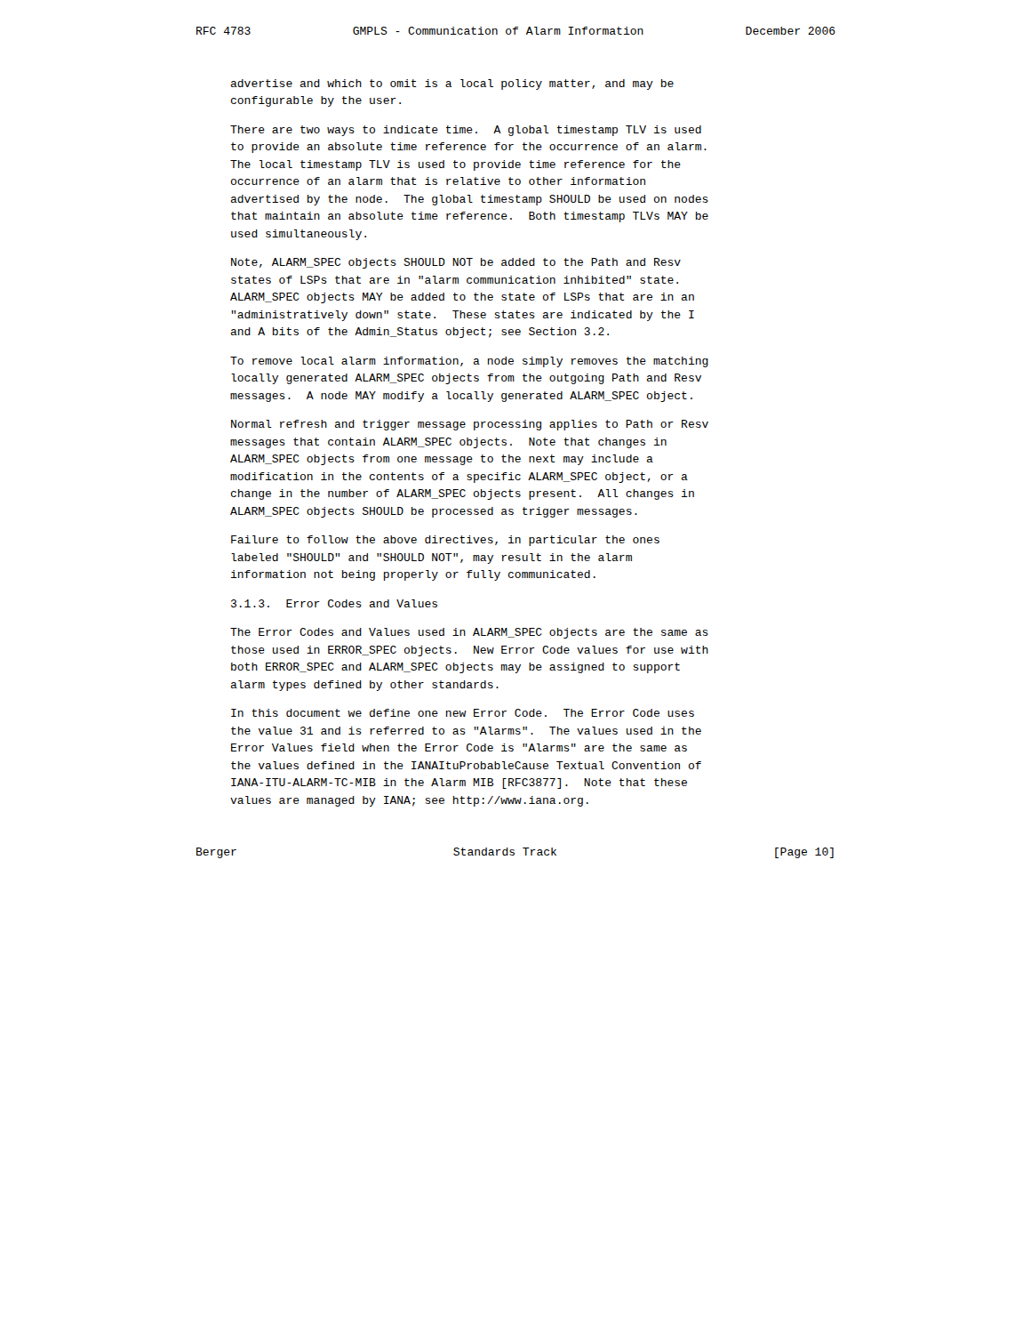RFC 4783 GMPLS - Communication of Alarm Information December 2006
advertise and which to omit is a local policy matter, and may be configurable by the user.
There are two ways to indicate time. A global timestamp TLV is used to provide an absolute time reference for the occurrence of an alarm. The local timestamp TLV is used to provide time reference for the occurrence of an alarm that is relative to other information advertised by the node. The global timestamp SHOULD be used on nodes that maintain an absolute time reference. Both timestamp TLVs MAY be used simultaneously.
Note, ALARM_SPEC objects SHOULD NOT be added to the Path and Resv states of LSPs that are in "alarm communication inhibited" state. ALARM_SPEC objects MAY be added to the state of LSPs that are in an "administratively down" state. These states are indicated by the I and A bits of the Admin_Status object; see Section 3.2.
To remove local alarm information, a node simply removes the matching locally generated ALARM_SPEC objects from the outgoing Path and Resv messages. A node MAY modify a locally generated ALARM_SPEC object.
Normal refresh and trigger message processing applies to Path or Resv messages that contain ALARM_SPEC objects. Note that changes in ALARM_SPEC objects from one message to the next may include a modification in the contents of a specific ALARM_SPEC object, or a change in the number of ALARM_SPEC objects present. All changes in ALARM_SPEC objects SHOULD be processed as trigger messages.
Failure to follow the above directives, in particular the ones labeled "SHOULD" and "SHOULD NOT", may result in the alarm information not being properly or fully communicated.
3.1.3. Error Codes and Values
The Error Codes and Values used in ALARM_SPEC objects are the same as those used in ERROR_SPEC objects. New Error Code values for use with both ERROR_SPEC and ALARM_SPEC objects may be assigned to support alarm types defined by other standards.
In this document we define one new Error Code. The Error Code uses the value 31 and is referred to as "Alarms". The values used in the Error Values field when the Error Code is "Alarms" are the same as the values defined in the IANAItuProbableCause Textual Convention of IANA-ITU-ALARM-TC-MIB in the Alarm MIB [RFC3877]. Note that these values are managed by IANA; see http://www.iana.org.
Berger Standards Track [Page 10]